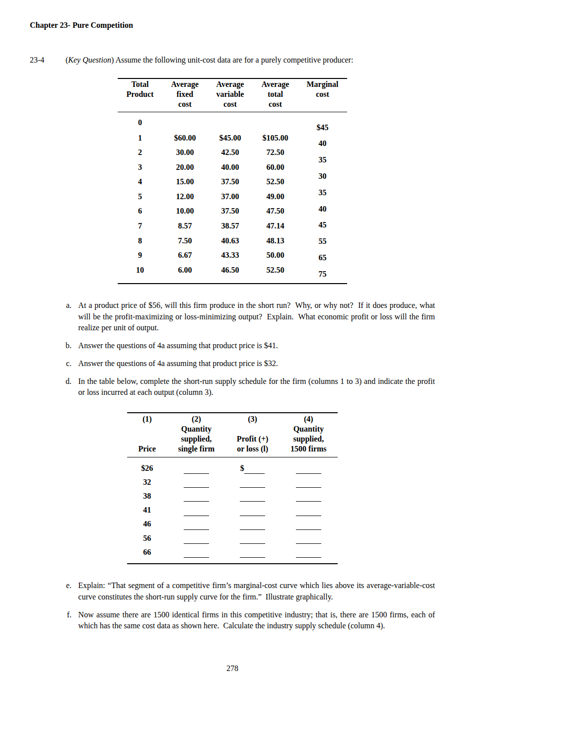Chapter 23- Pure Competition
23-4
(Key Question) Assume the following unit-cost data are for a purely competitive producer:
| Total Product | Average fixed cost | Average variable cost | Average total cost | Marginal cost |
| --- | --- | --- | --- | --- |
| 0 | | | | $45 40 35 30 35 40 45 55 65 75 |
| 1 | $60.00 | $45.00 | $105.00 |
| 2 | 30.00 | 42.50 | 72.50 |
| 3 | 20.00 | 40.00 | 60.00 |
| 4 | 15.00 | 37.50 | 52.50 |
| 5 | 12.00 | 37.00 | 49.00 |
| 6 | 10.00 | 37.50 | 47.50 |
| 7 | 8.57 | 38.57 | 47.14 |
| 8 | 7.50 | 40.63 | 48.13 |
| 9 | 6.67 | 43.33 | 50.00 |
| 10 | 6.00 | 46.50 | 52.50 |
At a product price of $56, will this firm produce in the short run? Why, or why not? If it does produce, what will be the profit-maximizing or loss-minimizing output? Explain. What economic profit or loss will the firm realize per unit of output.
Answer the questions of 4a assuming that product price is $41.
Answer the questions of 4a assuming that product price is $32.
In the table below, complete the short-run supply schedule for the firm (columns 1 to 3) and indicate the profit or loss incurred at each output (column 3).
| (1) Price | (2) Quantity supplied, single firm | (3) Profit (+) or loss (l) | (4) Quantity supplied, 1500 firms |
| --- | --- | --- | --- |
| $26 | | $ | |
| 32 | | | |
| 38 | | | |
| 41 | | | |
| 46 | | | |
| 56 | | | |
| 66 | | | |
Explain: “That segment of a competitive firm’s marginal-cost curve which lies above its average-variable-cost curve constitutes the short-run supply curve for the firm.” Illustrate graphically.
Now assume there are 1500 identical firms in this competitive industry; that is, there are 1500 firms, each of which has the same cost data as shown here. Calculate the industry supply schedule (column 4).
278